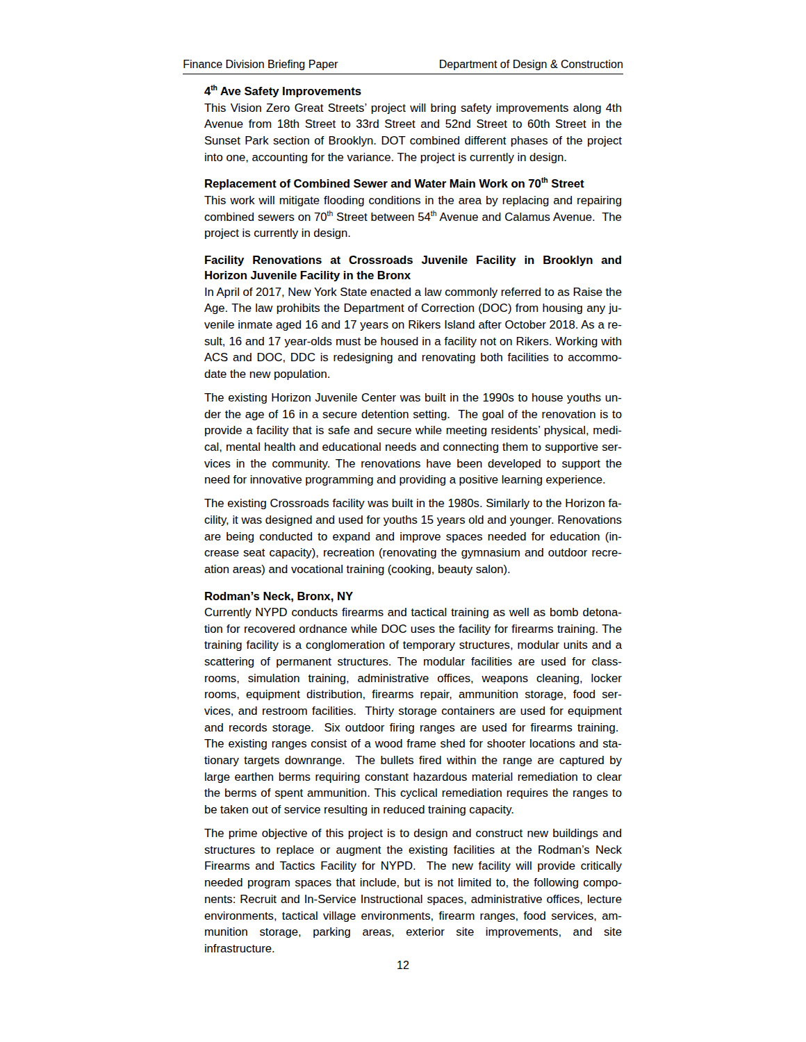Finance Division Briefing Paper Department of Design & Construction
4th Ave Safety Improvements
This Vision Zero Great Streets’ project will bring safety improvements along 4th Avenue from 18th Street to 33rd Street and 52nd Street to 60th Street in the Sunset Park section of Brooklyn. DOT combined different phases of the project into one, accounting for the variance. The project is currently in design.
Replacement of Combined Sewer and Water Main Work on 70th Street
This work will mitigate flooding conditions in the area by replacing and repairing combined sewers on 70th Street between 54th Avenue and Calamus Avenue. The project is currently in design.
Facility Renovations at Crossroads Juvenile Facility in Brooklyn and Horizon Juvenile Facility in the Bronx
In April of 2017, New York State enacted a law commonly referred to as Raise the Age. The law prohibits the Department of Correction (DOC) from housing any juvenile inmate aged 16 and 17 years on Rikers Island after October 2018. As a result, 16 and 17 year-olds must be housed in a facility not on Rikers. Working with ACS and DOC, DDC is redesigning and renovating both facilities to accommodate the new population.
The existing Horizon Juvenile Center was built in the 1990s to house youths under the age of 16 in a secure detention setting. The goal of the renovation is to provide a facility that is safe and secure while meeting residents’ physical, medical, mental health and educational needs and connecting them to supportive services in the community. The renovations have been developed to support the need for innovative programming and providing a positive learning experience.
The existing Crossroads facility was built in the 1980s. Similarly to the Horizon facility, it was designed and used for youths 15 years old and younger. Renovations are being conducted to expand and improve spaces needed for education (increase seat capacity), recreation (renovating the gymnasium and outdoor recreation areas) and vocational training (cooking, beauty salon).
Rodman’s Neck, Bronx, NY
Currently NYPD conducts firearms and tactical training as well as bomb detonation for recovered ordnance while DOC uses the facility for firearms training. The training facility is a conglomeration of temporary structures, modular units and a scattering of permanent structures. The modular facilities are used for classrooms, simulation training, administrative offices, weapons cleaning, locker rooms, equipment distribution, firearms repair, ammunition storage, food services, and restroom facilities. Thirty storage containers are used for equipment and records storage. Six outdoor firing ranges are used for firearms training. The existing ranges consist of a wood frame shed for shooter locations and stationary targets downrange. The bullets fired within the range are captured by large earthen berms requiring constant hazardous material remediation to clear the berms of spent ammunition. This cyclical remediation requires the ranges to be taken out of service resulting in reduced training capacity.
The prime objective of this project is to design and construct new buildings and structures to replace or augment the existing facilities at the Rodman’s Neck Firearms and Tactics Facility for NYPD. The new facility will provide critically needed program spaces that include, but is not limited to, the following components: Recruit and In-Service Instructional spaces, administrative offices, lecture environments, tactical village environments, firearm ranges, food services, ammunition storage, parking areas, exterior site improvements, and site infrastructure.
12